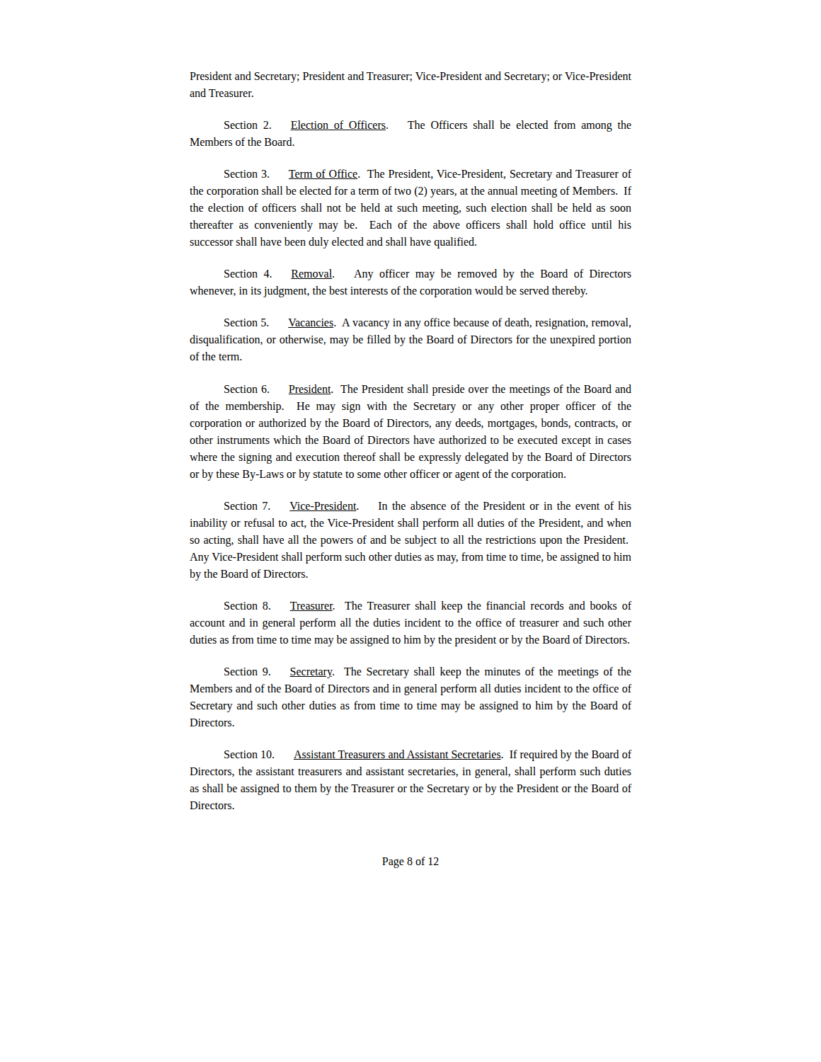President and Secretary; President and Treasurer; Vice-President and Secretary; or Vice-President and Treasurer.
Section 2. Election of Officers. The Officers shall be elected from among the Members of the Board.
Section 3. Term of Office. The President, Vice-President, Secretary and Treasurer of the corporation shall be elected for a term of two (2) years, at the annual meeting of Members. If the election of officers shall not be held at such meeting, such election shall be held as soon thereafter as conveniently may be. Each of the above officers shall hold office until his successor shall have been duly elected and shall have qualified.
Section 4. Removal. Any officer may be removed by the Board of Directors whenever, in its judgment, the best interests of the corporation would be served thereby.
Section 5. Vacancies. A vacancy in any office because of death, resignation, removal, disqualification, or otherwise, may be filled by the Board of Directors for the unexpired portion of the term.
Section 6. President. The President shall preside over the meetings of the Board and of the membership. He may sign with the Secretary or any other proper officer of the corporation or authorized by the Board of Directors, any deeds, mortgages, bonds, contracts, or other instruments which the Board of Directors have authorized to be executed except in cases where the signing and execution thereof shall be expressly delegated by the Board of Directors or by these By-Laws or by statute to some other officer or agent of the corporation.
Section 7. Vice-President. In the absence of the President or in the event of his inability or refusal to act, the Vice-President shall perform all duties of the President, and when so acting, shall have all the powers of and be subject to all the restrictions upon the President. Any Vice-President shall perform such other duties as may, from time to time, be assigned to him by the Board of Directors.
Section 8. Treasurer. The Treasurer shall keep the financial records and books of account and in general perform all the duties incident to the office of treasurer and such other duties as from time to time may be assigned to him by the president or by the Board of Directors.
Section 9. Secretary. The Secretary shall keep the minutes of the meetings of the Members and of the Board of Directors and in general perform all duties incident to the office of Secretary and such other duties as from time to time may be assigned to him by the Board of Directors.
Section 10. Assistant Treasurers and Assistant Secretaries. If required by the Board of Directors, the assistant treasurers and assistant secretaries, in general, shall perform such duties as shall be assigned to them by the Treasurer or the Secretary or by the President or the Board of Directors.
Page 8 of 12